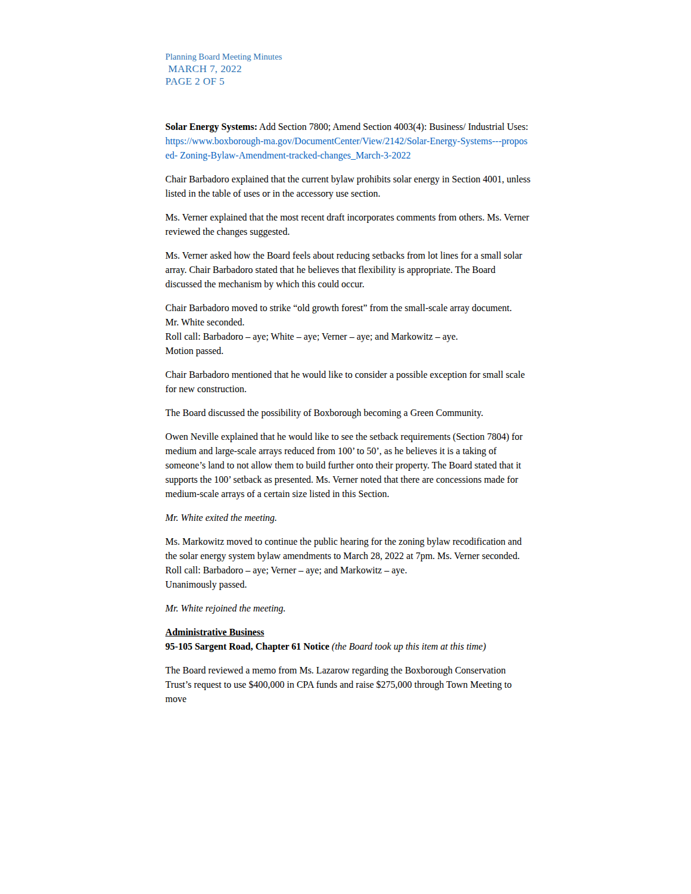Planning Board Meeting Minutes
MARCH 7, 2022
PAGE 2 OF 5
Solar Energy Systems: Add Section 7800; Amend Section 4003(4): Business/ Industrial Uses: https://www.boxborough-ma.gov/DocumentCenter/View/2142/Solar-Energy-Systems---proposed- Zoning-Bylaw-Amendment-tracked-changes_March-3-2022
Chair Barbadoro explained that the current bylaw prohibits solar energy in Section 4001, unless listed in the table of uses or in the accessory use section.
Ms. Verner explained that the most recent draft incorporates comments from others. Ms. Verner reviewed the changes suggested.
Ms. Verner asked how the Board feels about reducing setbacks from lot lines for a small solar array. Chair Barbadoro stated that he believes that flexibility is appropriate. The Board discussed the mechanism by which this could occur.
Chair Barbadoro moved to strike “old growth forest” from the small-scale array document.
Mr. White seconded.
Roll call: Barbadoro – aye; White – aye; Verner – aye; and Markowitz – aye.
Motion passed.
Chair Barbadoro mentioned that he would like to consider a possible exception for small scale for new construction.
The Board discussed the possibility of Boxborough becoming a Green Community.
Owen Neville explained that he would like to see the setback requirements (Section 7804) for medium and large-scale arrays reduced from 100’ to 50’, as he believes it is a taking of someone’s land to not allow them to build further onto their property. The Board stated that it supports the 100’ setback as presented. Ms. Verner noted that there are concessions made for medium-scale arrays of a certain size listed in this Section.
Mr. White exited the meeting.
Ms. Markowitz moved to continue the public hearing for the zoning bylaw recodification and the solar energy system bylaw amendments to March 28, 2022 at 7pm. Ms. Verner seconded.
Roll call: Barbadoro – aye; Verner – aye; and Markowitz – aye.
Unanimously passed.
Mr. White rejoined the meeting.
Administrative Business
95-105 Sargent Road, Chapter 61 Notice (the Board took up this item at this time)
The Board reviewed a memo from Ms. Lazarow regarding the Boxborough Conservation Trust’s request to use $400,000 in CPA funds and raise $275,000 through Town Meeting to move